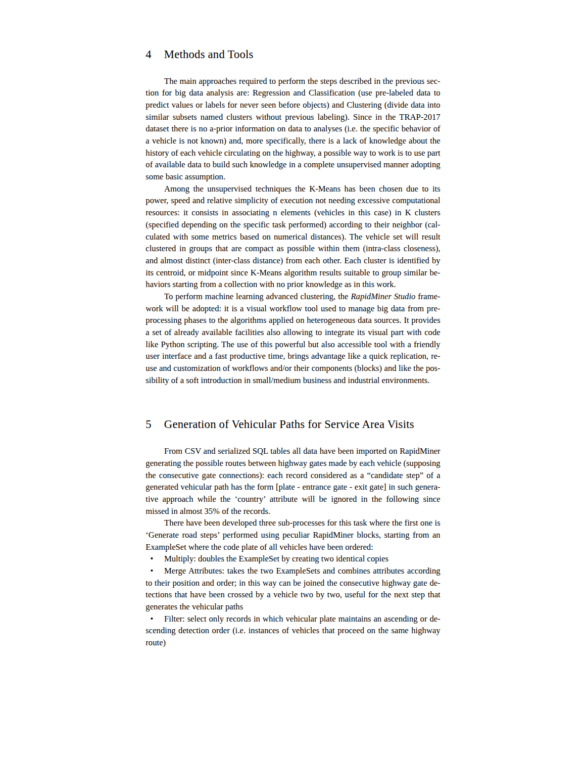4 Methods and Tools
The main approaches required to perform the steps described in the previous section for big data analysis are: Regression and Classification (use pre-labeled data to predict values or labels for never seen before objects) and Clustering (divide data into similar subsets named clusters without previous labeling). Since in the TRAP-2017 dataset there is no a-prior information on data to analyses (i.e. the specific behavior of a vehicle is not known) and, more specifically, there is a lack of knowledge about the history of each vehicle circulating on the highway, a possible way to work is to use part of available data to build such knowledge in a complete unsupervised manner adopting some basic assumption.
Among the unsupervised techniques the K-Means has been chosen due to its power, speed and relative simplicity of execution not needing excessive computational resources: it consists in associating n elements (vehicles in this case) in K clusters (specified depending on the specific task performed) according to their neighbor (calculated with some metrics based on numerical distances). The vehicle set will result clustered in groups that are compact as possible within them (intra-class closeness), and almost distinct (inter-class distance) from each other. Each cluster is identified by its centroid, or midpoint since K-Means algorithm results suitable to group similar behaviors starting from a collection with no prior knowledge as in this work.
To perform machine learning advanced clustering, the RapidMiner Studio framework will be adopted: it is a visual workflow tool used to manage big data from pre-processing phases to the algorithms applied on heterogeneous data sources. It provides a set of already available facilities also allowing to integrate its visual part with code like Python scripting. The use of this powerful but also accessible tool with a friendly user interface and a fast productive time, brings advantage like a quick replication, reuse and customization of workflows and/or their components (blocks) and like the possibility of a soft introduction in small/medium business and industrial environments.
5 Generation of Vehicular Paths for Service Area Visits
From CSV and serialized SQL tables all data have been imported on RapidMiner generating the possible routes between highway gates made by each vehicle (supposing the consecutive gate connections): each record considered as a “candidate step” of a generated vehicular path has the form [plate - entrance gate - exit gate] in such generative approach while the ‘country’ attribute will be ignored in the following since missed in almost 35% of the records.
There have been developed three sub-processes for this task where the first one is ‘Generate road steps’ performed using peculiar RapidMiner blocks, starting from an ExampleSet where the code plate of all vehicles have been ordered:
Multiply: doubles the ExampleSet by creating two identical copies
Merge Attributes: takes the two ExampleSets and combines attributes according to their position and order; in this way can be joined the consecutive highway gate detections that have been crossed by a vehicle two by two, useful for the next step that generates the vehicular paths
Filter: select only records in which vehicular plate maintains an ascending or descending detection order (i.e. instances of vehicles that proceed on the same highway route)